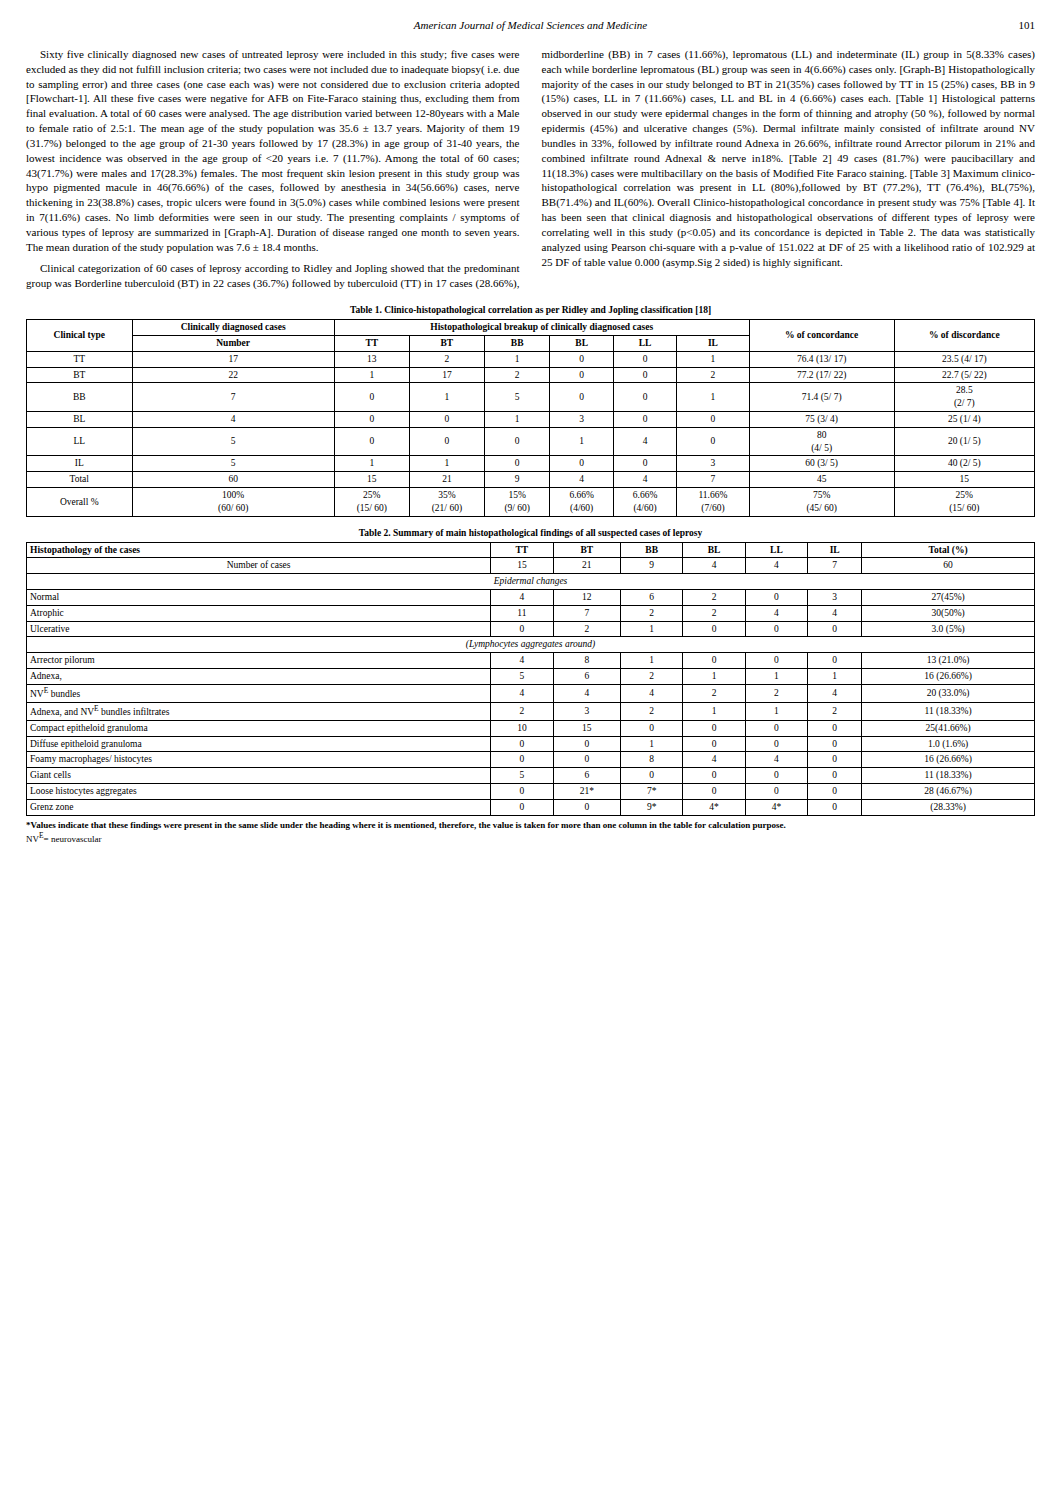American Journal of Medical Sciences and Medicine 101
Sixty five clinically diagnosed new cases of untreated leprosy were included in this study; five cases were excluded as they did not fulfill inclusion criteria; two cases were not included due to inadequate biopsy( i.e. due to sampling error) and three cases (one case each was) were not considered due to exclusion criteria adopted [Flowchart-1]. All these five cases were negative for AFB on Fite-Faraco staining thus, excluding them from final evaluation. A total of 60 cases were analysed. The age distribution varied between 12-80years with a Male to female ratio of 2.5:1. The mean age of the study population was 35.6 ± 13.7 years. Majority of them 19 (31.7%) belonged to the age group of 21-30 years followed by 17 (28.3%) in age group of 31-40 years, the lowest incidence was observed in the age group of <20 years i.e. 7 (11.7%). Among the total of 60 cases; 43(71.7%) were males and 17(28.3%) females. The most frequent skin lesion present in this study group was hypo pigmented macule in 46(76.66%) of the cases, followed by anesthesia in 34(56.66%) cases, nerve thickening in 23(38.8%) cases, tropic ulcers were found in 3(5.0%) cases while combined lesions were present in 7(11.6%) cases. No limb deformities were seen in our study. The presenting complaints / symptoms of various types of leprosy are summarized in [Graph-A]. Duration of disease ranged one month to seven years. The mean duration of the study population was 7.6 ± 18.4 months.
Clinical categorization of 60 cases of leprosy according to Ridley and Jopling showed that the predominant group was Borderline tuberculoid (BT) in 22 cases (36.7%) followed by tuberculoid (TT) in 17 cases (28.66%), midborderline (BB) in 7 cases (11.66%), lepromatous (LL) and indeterminate (IL) group in 5(8.33% cases) each while borderline lepromatous (BL) group was seen in 4(6.66%) cases only. [Graph-B] Histopathologically majority of the cases in our study belonged to BT in 21(35%) cases followed by TT in 15 (25%) cases, BB in 9 (15%) cases, LL in 7 (11.66%) cases, LL and BL in 4 (6.66%) cases each. [Table 1] Histological patterns observed in our study were epidermal changes in the form of thinning and atrophy (50 %), followed by normal epidermis (45%) and ulcerative changes (5%). Dermal infiltrate mainly consisted of infiltrate around NV bundles in 33%, followed by infiltrate round Adnexa in 26.66%, infiltrate round Arrector pilorum in 21% and combined infiltrate round Adnexal & nerve in18%. [Table 2] 49 cases (81.7%) were paucibacillary and 11(18.3%) cases were multibacillary on the basis of Modified Fite Faraco staining. [Table 3] Maximum clinico-histopathological correlation was present in LL (80%),followed by BT (77.2%), TT (76.4%), BL(75%), BB(71.4%) and IL(60%). Overall Clinico-histopathological concordance in present study was 75% [Table 4]. It has been seen that clinical diagnosis and histopathological observations of different types of leprosy were correlating well in this study (p<0.05) and its concordance is depicted in Table 2. The data was statistically analyzed using Pearson chi-square with a p-value of 151.022 at DF of 25 with a likelihood ratio of 102.929 at 25 DF of table value 0.000 (asymp.Sig 2 sided) is highly significant.
Table 1. Clinico-histopathological correlation as per Ridley and Jopling classification [18]
| Clinical type | Clinically diagnosed cases | Histopathological breakup of clinically diagnosed cases | % of concordance | % of discordance |
| --- | --- | --- | --- | --- |
| Number | TT | BT | BB | BL | LL | IL |
| TT | 17 | 13 | 2 | 1 | 0 | 0 | 1 | 76.4 (13/ 17) | 23.5 (4/ 17) |
| BT | 22 | 1 | 17 | 2 | 0 | 0 | 2 | 77.2 (17/ 22) | 22.7 (5/ 22) |
| BB | 7 | 0 | 1 | 5 | 0 | 0 | 1 | 71.4 (5/ 7) | 28.5 (2/ 7) |
| BL | 4 | 0 | 0 | 1 | 3 | 0 | 0 | 75 (3/ 4) | 25 (1/ 4) |
| LL | 5 | 0 | 0 | 0 | 1 | 4 | 0 | 80 (4/ 5) | 20 (1/ 5) |
| IL | 5 | 1 | 1 | 0 | 0 | 0 | 3 | 60 (3/ 5) | 40 (2/ 5) |
| Total | 60 | 15 | 21 | 9 | 4 | 4 | 7 | 45 | 15 |
| Overall % | 100% (60/ 60) | 25% (15/ 60) | 35% (21/ 60) | 15% (9/ 60) | 6.66% (4/60) | 6.66% (4/60) | 11.66% (7/60) | 75% (45/ 60) | 25% (15/ 60) |
Table 2. Summary of main histopathological findings of all suspected cases of leprosy
| Histopathology of the cases | TT | BT | BB | BL | LL | IL | Total (%) |
| --- | --- | --- | --- | --- | --- | --- | --- |
| Number of cases | 15 | 21 | 9 | 4 | 4 | 7 | 60 |
| Epidermal changes |
| Normal | 4 | 12 | 6 | 2 | 0 | 3 | 27(45%) |
| Atrophic | 11 | 7 | 2 | 2 | 4 | 4 | 30(50%) |
| Ulcerative | 0 | 2 | 1 | 0 | 0 | 0 | 3.0 (5%) |
| (Lymphocytes aggregates around) |
| Arrector pilorum | 4 | 8 | 1 | 0 | 0 | 0 | 13 (21.0%) |
| Adnexa, | 5 | 6 | 2 | 1 | 1 | 1 | 16 (26.66%) |
| NV E bundles | 4 | 4 | 4 | 2 | 2 | 4 | 20 (33.0%) |
| Adnexa, and NV E bundles infiltrates | 2 | 3 | 2 | 1 | 1 | 2 | 11 (18.33%) |
| Compact epitheloid granuloma | 10 | 15 | 0 | 0 | 0 | 0 | 25(41.66%) |
| Diffuse epitheloid granuloma | 0 | 0 | 1 | 0 | 0 | 0 | 1.0 (1.6%) |
| Foamy macrophages/ histocytes | 0 | 0 | 8 | 4 | 4 | 0 | 16 (26.66%) |
| Giant cells | 5 | 6 | 0 | 0 | 0 | 0 | 11 (18.33%) |
| Loose histocytes aggregates | 0 | 21* | 7* | 0 | 0 | 0 | 28 (46.67%) |
| Grenz zone | 0 | 0 | 9* | 4* | 4* | 0 | (28.33%) |
*Values indicate that these findings were present in the same slide under the heading where it is mentioned, therefore, the value is taken for more than one column in the table for calculation purpose.
NVE= neurovascular